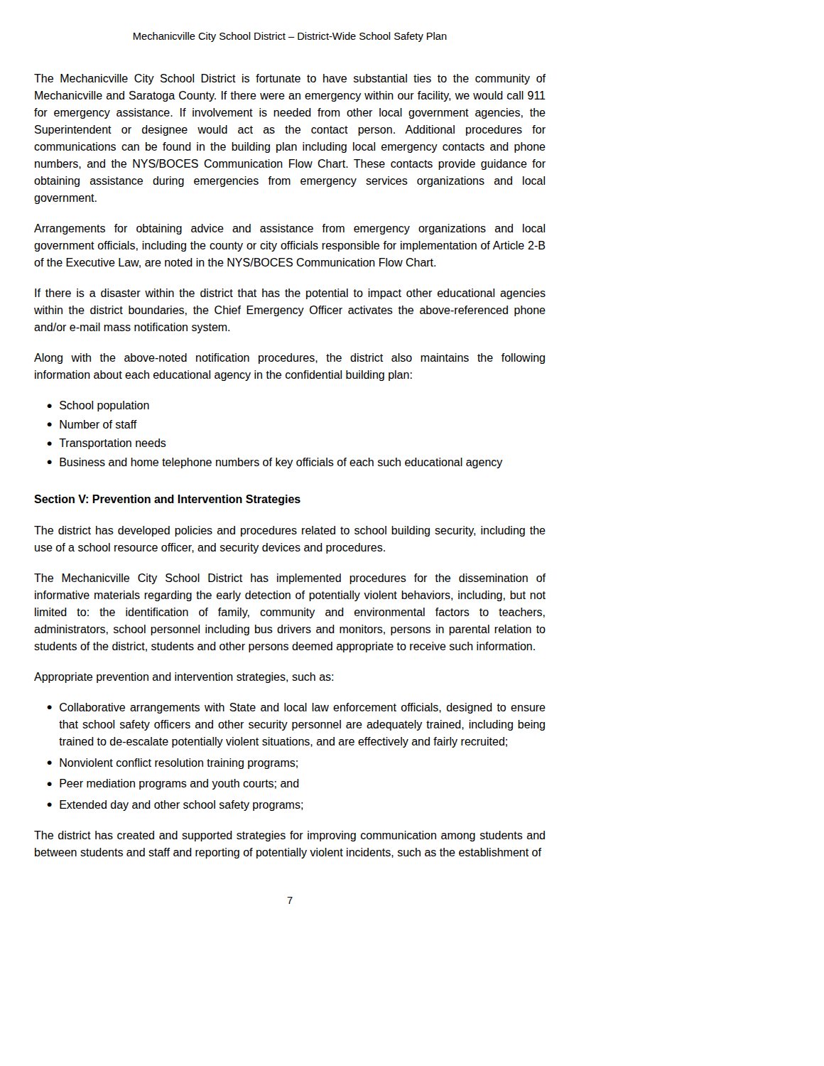Mechanicville City School District – District-Wide School Safety Plan
The Mechanicville City School District is fortunate to have substantial ties to the community of Mechanicville and Saratoga County. If there were an emergency within our facility, we would call 911 for emergency assistance. If involvement is needed from other local government agencies, the Superintendent or designee would act as the contact person. Additional procedures for communications can be found in the building plan including local emergency contacts and phone numbers, and the NYS/BOCES Communication Flow Chart. These contacts provide guidance for obtaining assistance during emergencies from emergency services organizations and local government.
Arrangements for obtaining advice and assistance from emergency organizations and local government officials, including the county or city officials responsible for implementation of Article 2-B of the Executive Law, are noted in the NYS/BOCES Communication Flow Chart.
If there is a disaster within the district that has the potential to impact other educational agencies within the district boundaries, the Chief Emergency Officer activates the above-referenced phone and/or e-mail mass notification system.
Along with the above-noted notification procedures, the district also maintains the following information about each educational agency in the confidential building plan:
School population
Number of staff
Transportation needs
Business and home telephone numbers of key officials of each such educational agency
Section V: Prevention and Intervention Strategies
The district has developed policies and procedures related to school building security, including the use of a school resource officer, and security devices and procedures.
The Mechanicville City School District has implemented procedures for the dissemination of informative materials regarding the early detection of potentially violent behaviors, including, but not limited to: the identification of family, community and environmental factors to teachers, administrators, school personnel including bus drivers and monitors, persons in parental relation to students of the district, students and other persons deemed appropriate to receive such information.
Appropriate prevention and intervention strategies, such as:
Collaborative arrangements with State and local law enforcement officials, designed to ensure that school safety officers and other security personnel are adequately trained, including being trained to de-escalate potentially violent situations, and are effectively and fairly recruited;
Nonviolent conflict resolution training programs;
Peer mediation programs and youth courts; and
Extended day and other school safety programs;
The district has created and supported strategies for improving communication among students and between students and staff and reporting of potentially violent incidents, such as the establishment of
7